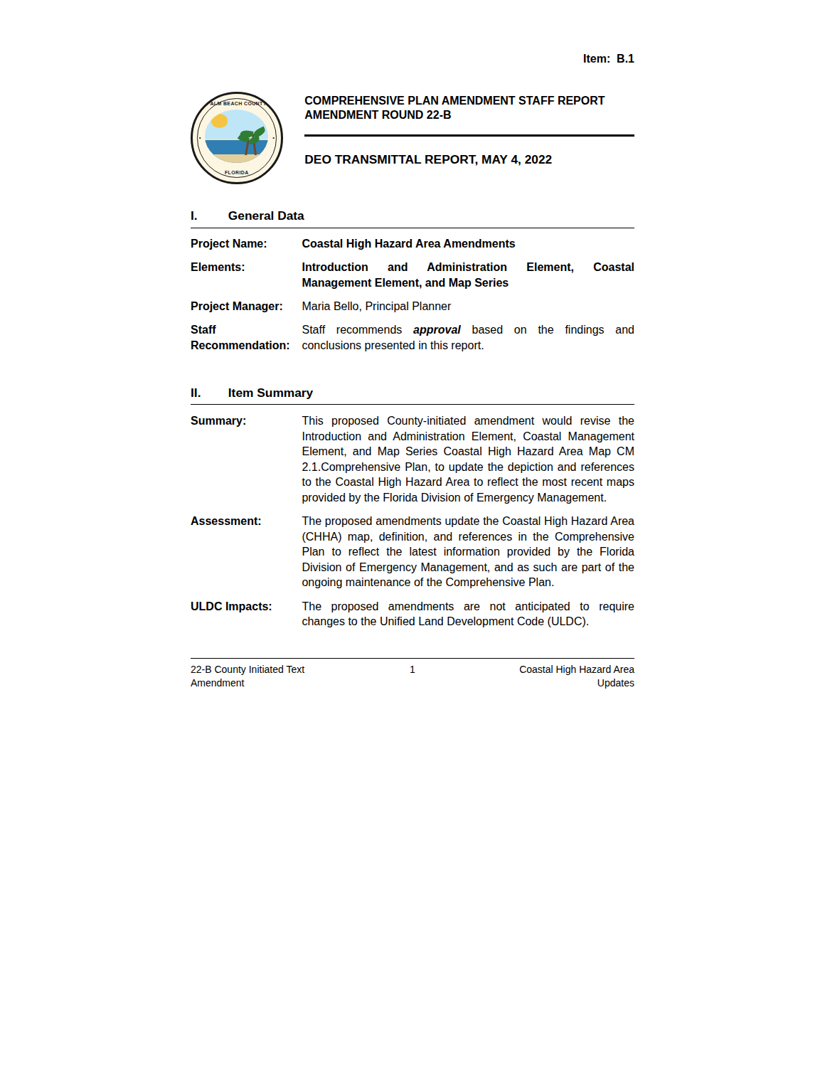Item: B.1
Palm Beach County
•
•
Florida
COMPREHENSIVE PLAN AMENDMENT STAFF REPORT
AMENDMENT ROUND 22-B
DEO TRANSMITTAL REPORT, MAY 4, 2022
I.
General Data
| Project Name: | Coastal High Hazard Area Amendments |
| Elements: | Introduction and Administration Element, Coastal Management Element, and Map Series |
| Project Manager: | Maria Bello, Principal Planner |
| Staff Recommendation: | Staff recommends approval based on the findings and conclusions presented in this report. |
II.
Item Summary
| Summary: | This proposed County-initiated amendment would revise the Introduction and Administration Element, Coastal Management Element, and Map Series Coastal High Hazard Area Map CM 2.1.Comprehensive Plan, to update the depiction and references to the Coastal High Hazard Area to reflect the most recent maps provided by the Florida Division of Emergency Management. |
| Assessment: | The proposed amendments update the Coastal High Hazard Area (CHHA) map, definition, and references in the Comprehensive Plan to reflect the latest information provided by the Florida Division of Emergency Management, and as such are part of the ongoing maintenance of the Comprehensive Plan. |
| ULDC Impacts: | The proposed amendments are not anticipated to require changes to the Unified Land Development Code (ULDC). |
22-B County Initiated Text Amendment
1
Coastal High Hazard Area Updates